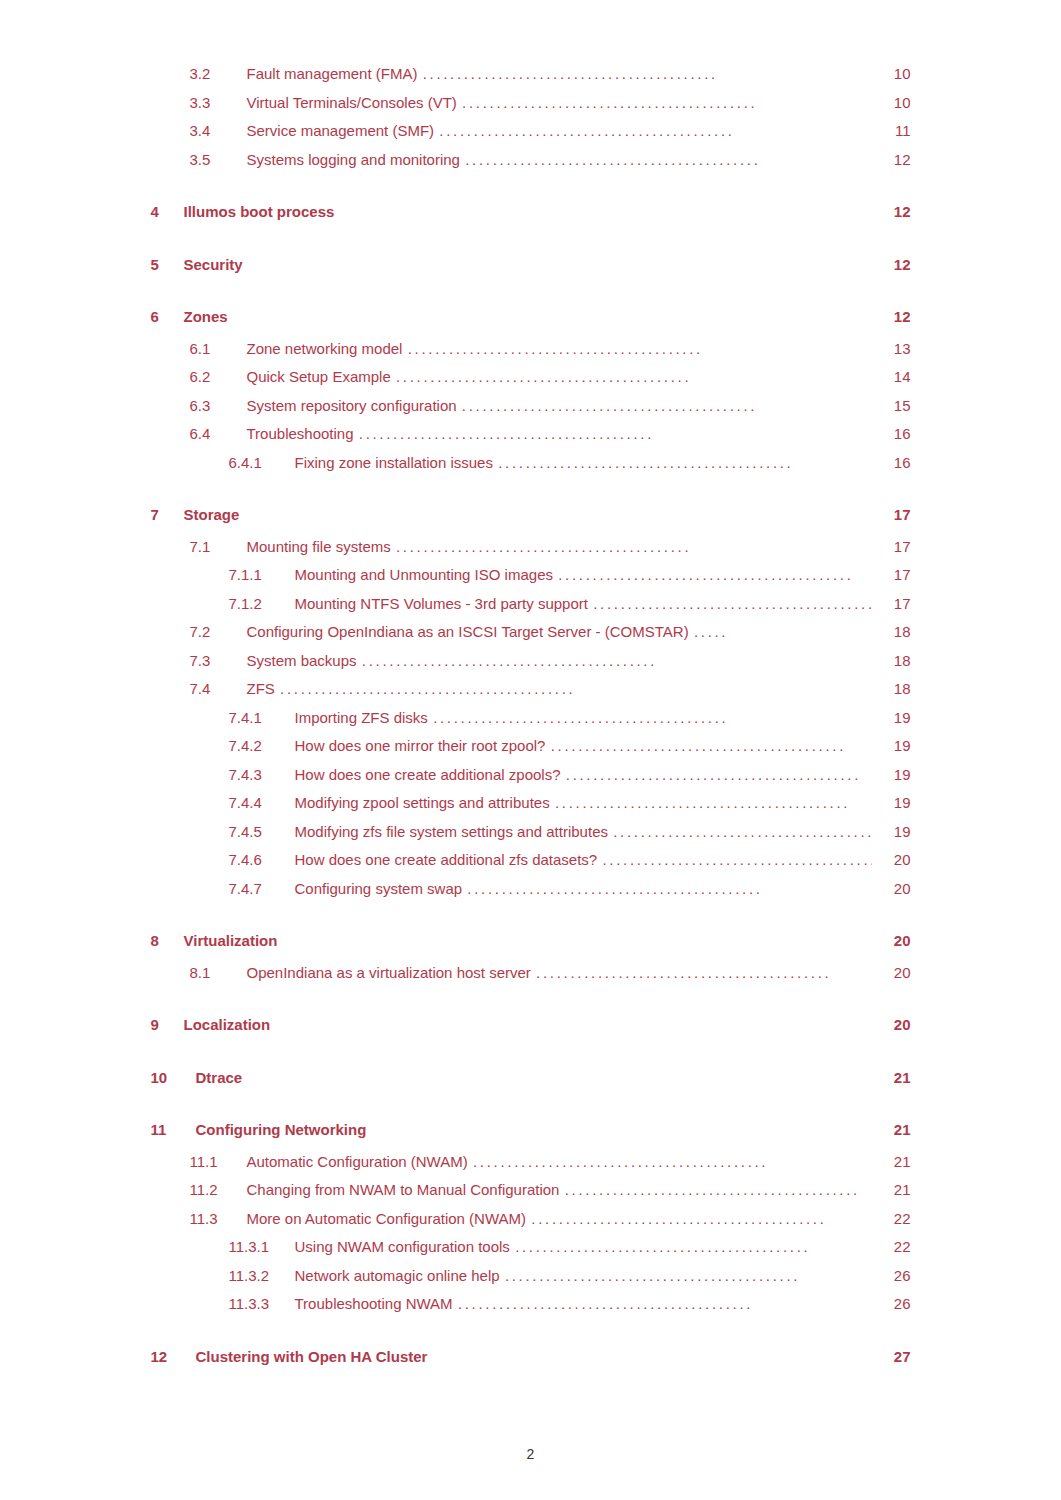3.2 Fault management (FMA)........................................... 10
3.3 Virtual Terminals/Consoles (VT)........................................... 10
3.4 Service management (SMF)........................................... 11
3.5 Systems logging and monitoring........................................... 12
4 Illumos boot process 12
5 Security 12
6 Zones 12
6.1 Zone networking model........................................... 13
6.2 Quick Setup Example........................................... 14
6.3 System repository configuration........................................... 15
6.4 Troubleshooting........................................... 16
6.4.1 Fixing zone installation issues........................................... 16
7 Storage 17
7.1 Mounting file systems........................................... 17
7.1.1 Mounting and Unmounting ISO images........................................... 17
7.1.2 Mounting NTFS Volumes - 3rd party support........................................... 17
7.2 Configuring OpenIndiana as an ISCSI Target Server - (COMSTAR)..... 18
7.3 System backups........................................... 18
7.4 ZFS........................................... 18
7.4.1 Importing ZFS disks........................................... 19
7.4.2 How does one mirror their root zpool?........................................... 19
7.4.3 How does one create additional zpools?........................................... 19
7.4.4 Modifying zpool settings and attributes........................................... 19
7.4.5 Modifying zfs file system settings and attributes........................................... 19
7.4.6 How does one create additional zfs datasets?........................................... 20
7.4.7 Configuring system swap........................................... 20
8 Virtualization 20
8.1 OpenIndiana as a virtualization host server........................................... 20
9 Localization 20
10 Dtrace 21
11 Configuring Networking 21
11.1 Automatic Configuration (NWAM)........................................... 21
11.2 Changing from NWAM to Manual Configuration........................................... 21
11.3 More on Automatic Configuration (NWAM)........................................... 22
11.3.1 Using NWAM configuration tools........................................... 22
11.3.2 Network automagic online help........................................... 26
11.3.3 Troubleshooting NWAM........................................... 26
12 Clustering with Open HA Cluster 27
2